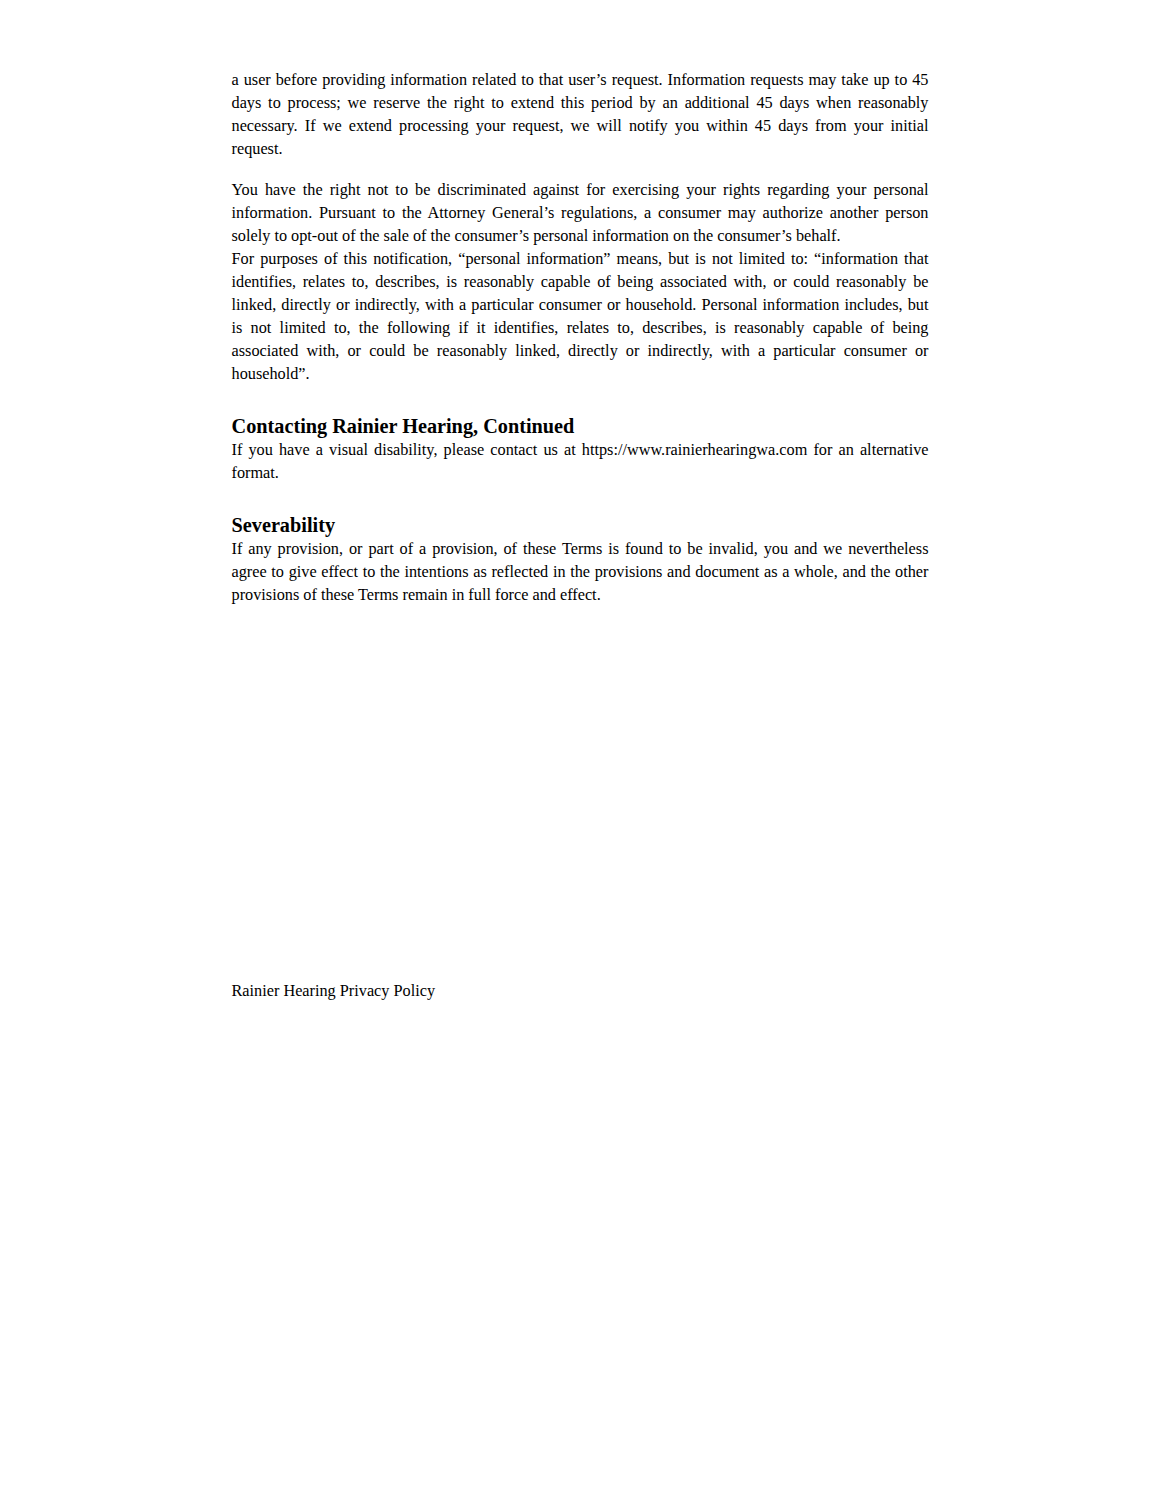a user before providing information related to that user’s request. Information requests may take up to 45 days to process; we reserve the right to extend this period by an additional 45 days when reasonably necessary. If we extend processing your request, we will notify you within 45 days from your initial request.
You have the right not to be discriminated against for exercising your rights regarding your personal information. Pursuant to the Attorney General’s regulations, a consumer may authorize another person solely to opt-out of the sale of the consumer’s personal information on the consumer’s behalf.
For purposes of this notification, “personal information” means, but is not limited to: “information that identifies, relates to, describes, is reasonably capable of being associated with, or could reasonably be linked, directly or indirectly, with a particular consumer or household. Personal information includes, but is not limited to, the following if it identifies, relates to, describes, is reasonably capable of being associated with, or could be reasonably linked, directly or indirectly, with a particular consumer or household”.
Contacting Rainier Hearing, Continued
If you have a visual disability, please contact us at https://www.rainierhearingwa.com for an alternative format.
Severability
If any provision, or part of a provision, of these Terms is found to be invalid, you and we nevertheless agree to give effect to the intentions as reflected in the provisions and document as a whole, and the other provisions of these Terms remain in full force and effect.
Rainier Hearing Privacy Policy